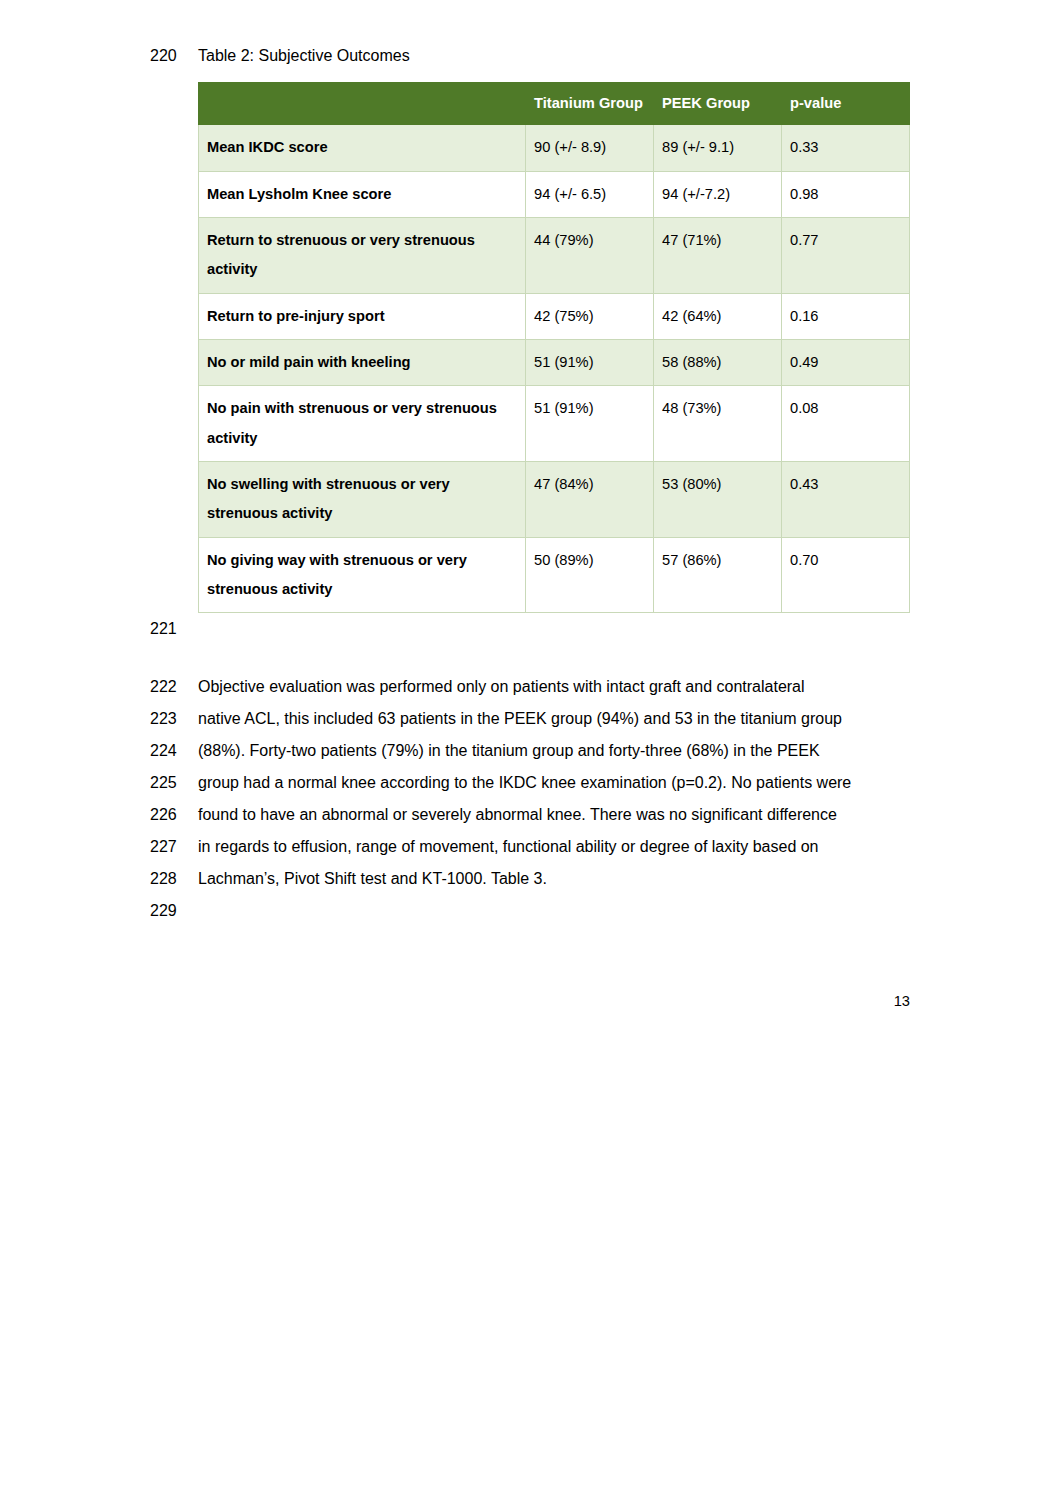220
Table 2: Subjective Outcomes
| | Titanium Group | PEEK Group | p-value |
| --- | --- | --- | --- |
| Mean IKDC score | 90 (+/- 8.9) | 89 (+/- 9.1) | 0.33 |
| Mean Lysholm Knee score | 94 (+/- 6.5) | 94 (+/-7.2) | 0.98 |
| Return to strenuous or very strenuous activity | 44 (79%) | 47 (71%) | 0.77 |
| Return to pre-injury sport | 42 (75%) | 42 (64%) | 0.16 |
| No or mild pain with kneeling | 51 (91%) | 58 (88%) | 0.49 |
| No pain with strenuous or very strenuous activity | 51 (91%) | 48 (73%) | 0.08 |
| No swelling with strenuous or very strenuous activity | 47 (84%) | 53 (80%) | 0.43 |
| No giving way with strenuous or very strenuous activity | 50 (89%) | 57 (86%) | 0.70 |
221
222
Objective evaluation was performed only on patients with intact graft and contralateral
223
native ACL, this included 63 patients in the PEEK group (94%) and 53 in the titanium group
224
(88%). Forty-two patients (79%) in the titanium group and forty-three (68%) in the PEEK
225
group had a normal knee according to the IKDC knee examination (p=0.2). No patients were
226
found to have an abnormal or severely abnormal knee. There was no significant difference
227
in regards to effusion, range of movement, functional ability or degree of laxity based on
228
Lachman’s, Pivot Shift test and KT-1000. Table 3.
229
13